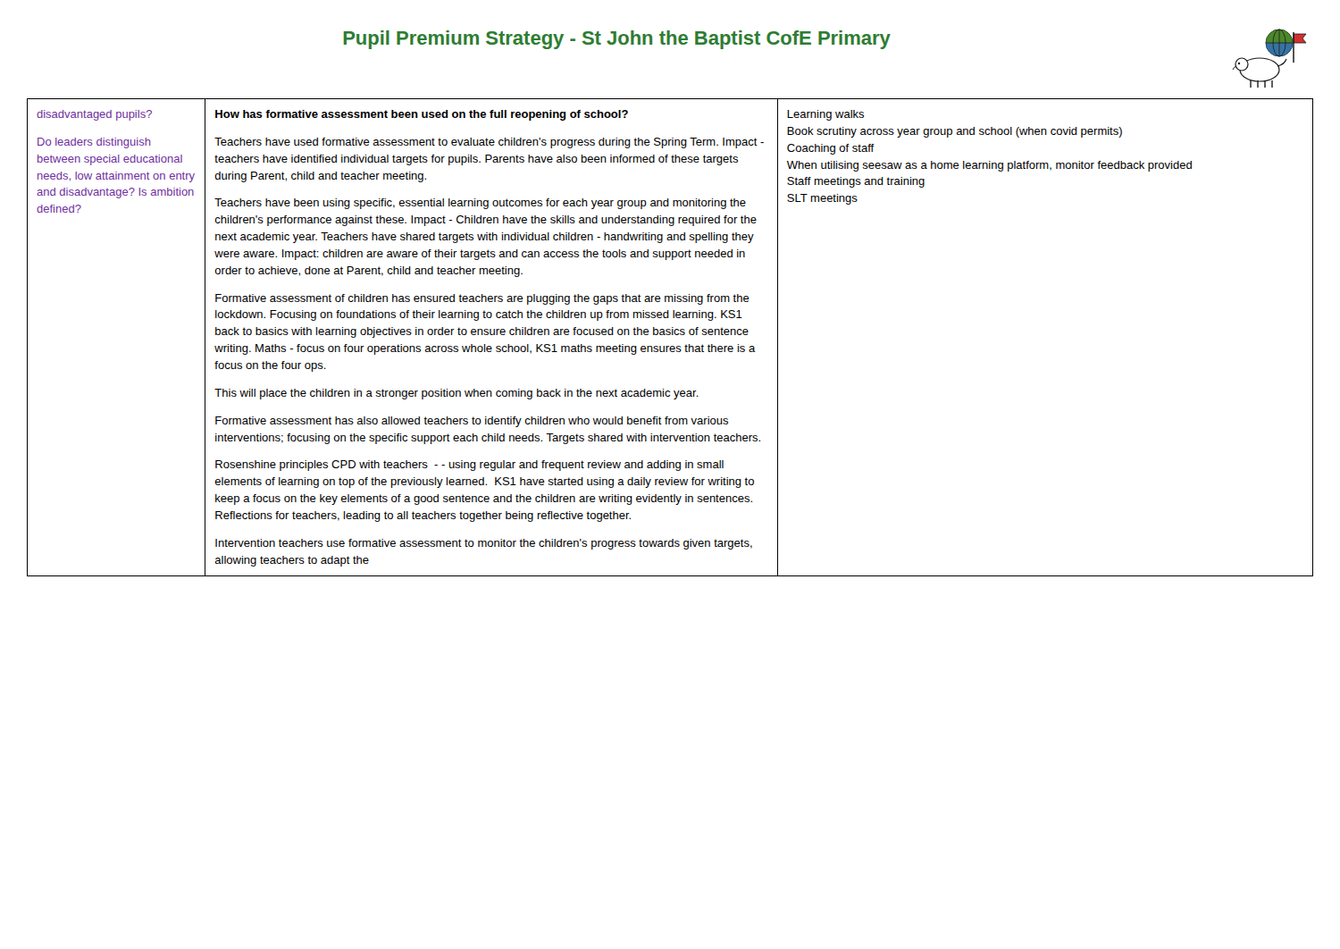Pupil Premium Strategy - St John the Baptist CofE Primary
| disadvantaged pupils? Do leaders distinguish between special educational needs, low attainment on entry and disadvantage? Is ambition defined? | How has formative assessment been used on the full reopening of school? Teachers have used formative assessment to evaluate children's progress during the Spring Term. Impact - teachers have identified individual targets for pupils. Parents have also been informed of these targets during Parent, child and teacher meeting. Teachers have been using specific, essential learning outcomes for each year group and monitoring the children's performance against these. Impact - Children have the skills and understanding required for the next academic year. Teachers have shared targets with individual children - handwriting and spelling they were aware. Impact: children are aware of their targets and can access the tools and support needed in order to achieve, done at Parent, child and teacher meeting. Formative assessment of children has ensured teachers are plugging the gaps that are missing from the lockdown. Focusing on foundations of their learning to catch the children up from missed learning. KS1 back to basics with learning objectives in order to ensure children are focused on the basics of sentence writing. Maths - focus on four operations across whole school, KS1 maths meeting ensures that there is a focus on the four ops. This will place the children in a stronger position when coming back in the next academic year. Formative assessment has also allowed teachers to identify children who would benefit from various interventions; focusing on the specific support each child needs. Targets shared with intervention teachers. Rosenshine principles CPD with teachers - - using regular and frequent review and adding in small elements of learning on top of the previously learned. KS1 have started using a daily review for writing to keep a focus on the key elements of a good sentence and the children are writing evidently in sentences. Reflections for teachers, leading to all teachers together being reflective together. Intervention teachers use formative assessment to monitor the children's progress towards given targets, allowing teachers to adapt the | Learning walks Book scrutiny across year group and school (when covid permits) Coaching of staff When utilising seesaw as a home learning platform, monitor feedback provided Staff meetings and training SLT meetings |